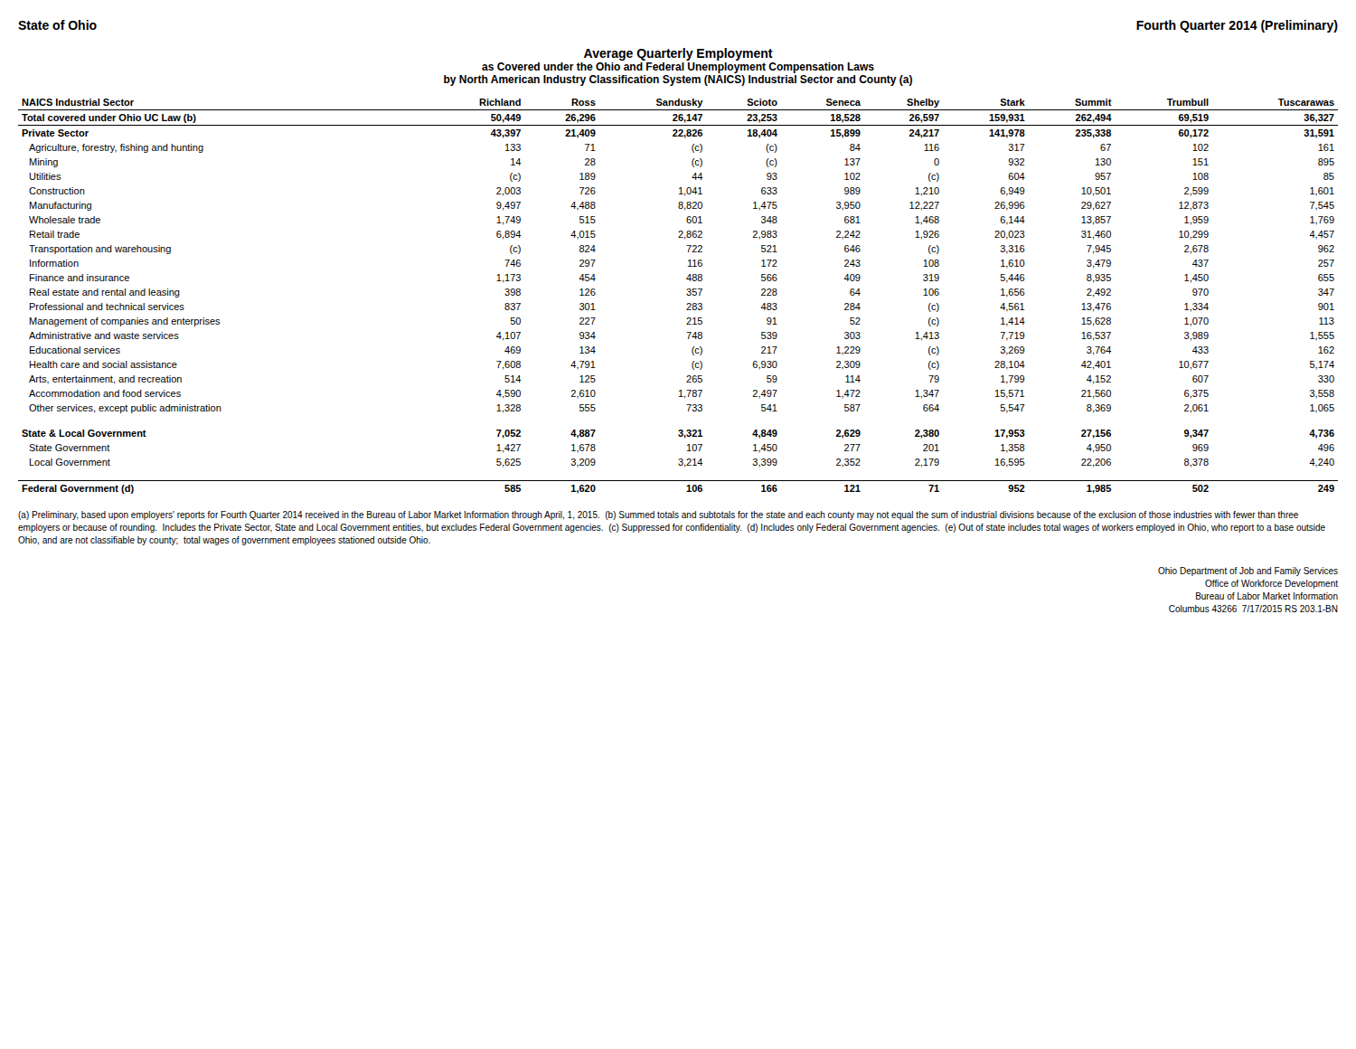State of Ohio Fourth Quarter 2014 (Preliminary)
Average Quarterly Employment
as Covered under the Ohio and Federal Unemployment Compensation Laws
by North American Industry Classification System (NAICS) Industrial Sector and County (a)
| NAICS Industrial Sector | Richland | Ross | Sandusky | Scioto | Seneca | Shelby | Stark | Summit | Trumbull | Tuscarawas |
| --- | --- | --- | --- | --- | --- | --- | --- | --- | --- | --- |
| Total covered under Ohio UC Law (b) | 50,449 | 26,296 | 26,147 | 23,253 | 18,528 | 26,597 | 159,931 | 262,494 | 69,519 | 36,327 |
| Private Sector | 43,397 | 21,409 | 22,826 | 18,404 | 15,899 | 24,217 | 141,978 | 235,338 | 60,172 | 31,591 |
| Agriculture, forestry, fishing and hunting | 133 | 71 | (c) | (c) | 84 | 116 | 317 | 67 | 102 | 161 |
| Mining | 14 | 28 | (c) | (c) | 137 | 0 | 932 | 130 | 151 | 895 |
| Utilities | (c) | 189 | 44 | 93 | 102 | (c) | 604 | 957 | 108 | 85 |
| Construction | 2,003 | 726 | 1,041 | 633 | 989 | 1,210 | 6,949 | 10,501 | 2,599 | 1,601 |
| Manufacturing | 9,497 | 4,488 | 8,820 | 1,475 | 3,950 | 12,227 | 26,996 | 29,627 | 12,873 | 7,545 |
| Wholesale trade | 1,749 | 515 | 601 | 348 | 681 | 1,468 | 6,144 | 13,857 | 1,959 | 1,769 |
| Retail trade | 6,894 | 4,015 | 2,862 | 2,983 | 2,242 | 1,926 | 20,023 | 31,460 | 10,299 | 4,457 |
| Transportation and warehousing | (c) | 824 | 722 | 521 | 646 | (c) | 3,316 | 7,945 | 2,678 | 962 |
| Information | 746 | 297 | 116 | 172 | 243 | 108 | 1,610 | 3,479 | 437 | 257 |
| Finance and insurance | 1,173 | 454 | 488 | 566 | 409 | 319 | 5,446 | 8,935 | 1,450 | 655 |
| Real estate and rental and leasing | 398 | 126 | 357 | 228 | 64 | 106 | 1,656 | 2,492 | 970 | 347 |
| Professional and technical services | 837 | 301 | 283 | 483 | 284 | (c) | 4,561 | 13,476 | 1,334 | 901 |
| Management of companies and enterprises | 50 | 227 | 215 | 91 | 52 | (c) | 1,414 | 15,628 | 1,070 | 113 |
| Administrative and waste services | 4,107 | 934 | 748 | 539 | 303 | 1,413 | 7,719 | 16,537 | 3,989 | 1,555 |
| Educational services | 469 | 134 | (c) | 217 | 1,229 | (c) | 3,269 | 3,764 | 433 | 162 |
| Health care and social assistance | 7,608 | 4,791 | (c) | 6,930 | 2,309 | (c) | 28,104 | 42,401 | 10,677 | 5,174 |
| Arts, entertainment, and recreation | 514 | 125 | 265 | 59 | 114 | 79 | 1,799 | 4,152 | 607 | 330 |
| Accommodation and food services | 4,590 | 2,610 | 1,787 | 2,497 | 1,472 | 1,347 | 15,571 | 21,560 | 6,375 | 3,558 |
| Other services, except public administration | 1,328 | 555 | 733 | 541 | 587 | 664 | 5,547 | 8,369 | 2,061 | 1,065 |
| State & Local Government | 7,052 | 4,887 | 3,321 | 4,849 | 2,629 | 2,380 | 17,953 | 27,156 | 9,347 | 4,736 |
| State Government | 1,427 | 1,678 | 107 | 1,450 | 277 | 201 | 1,358 | 4,950 | 969 | 496 |
| Local Government | 5,625 | 3,209 | 3,214 | 3,399 | 2,352 | 2,179 | 16,595 | 22,206 | 8,378 | 4,240 |
| Federal Government (d) | 585 | 1,620 | 106 | 166 | 121 | 71 | 952 | 1,985 | 502 | 249 |
(a) Preliminary, based upon employers' reports for Fourth Quarter 2014 received in the Bureau of Labor Market Information through April, 1, 2015. (b) Summed totals and subtotals for the state and each county may not equal the sum of industrial divisions because of the exclusion of those industries with fewer than three employers or because of rounding. Includes the Private Sector, State and Local Government entities, but excludes Federal Government agencies. (c) Suppressed for confidentiality. (d) Includes only Federal Government agencies. (e) Out of state includes total wages of workers employed in Ohio, who report to a base outside Ohio, and are not classifiable by county; total wages of government employees stationed outside Ohio.
Ohio Department of Job and Family Services
Office of Workforce Development
Bureau of Labor Market Information
Columbus 43266 7/17/2015 RS 203.1-BN